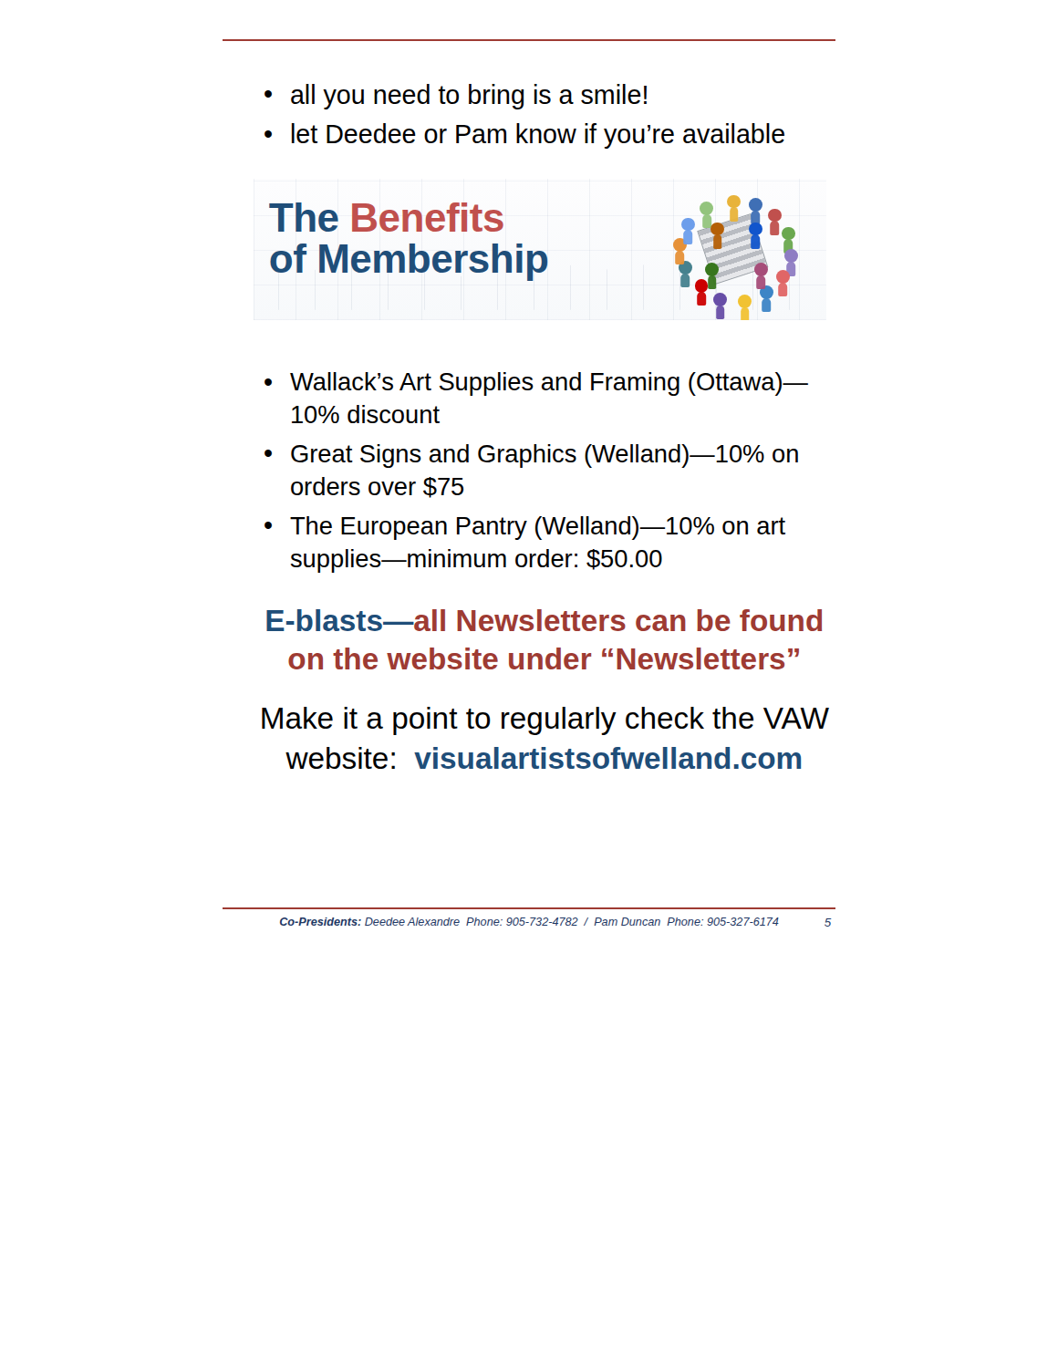all you need to bring is a smile!
let Deedee or Pam know if you’re available
The Benefits
of Membership
Wallack’s Art Supplies and Framing (Ottawa)—10% discount
Great Signs and Graphics (Welland)—10% on orders over $75
The European Pantry (Welland)—10% on art supplies—minimum order: $50.00
E-blasts—all Newsletters can be found on the website under “Newsletters”
Make it a point to regularly check the VAW website: visualartistsofwelland.com
Co-Presidents: Deedee Alexandre Phone: 905-732-4782 / Pam Duncan Phone: 905-327-6174 5